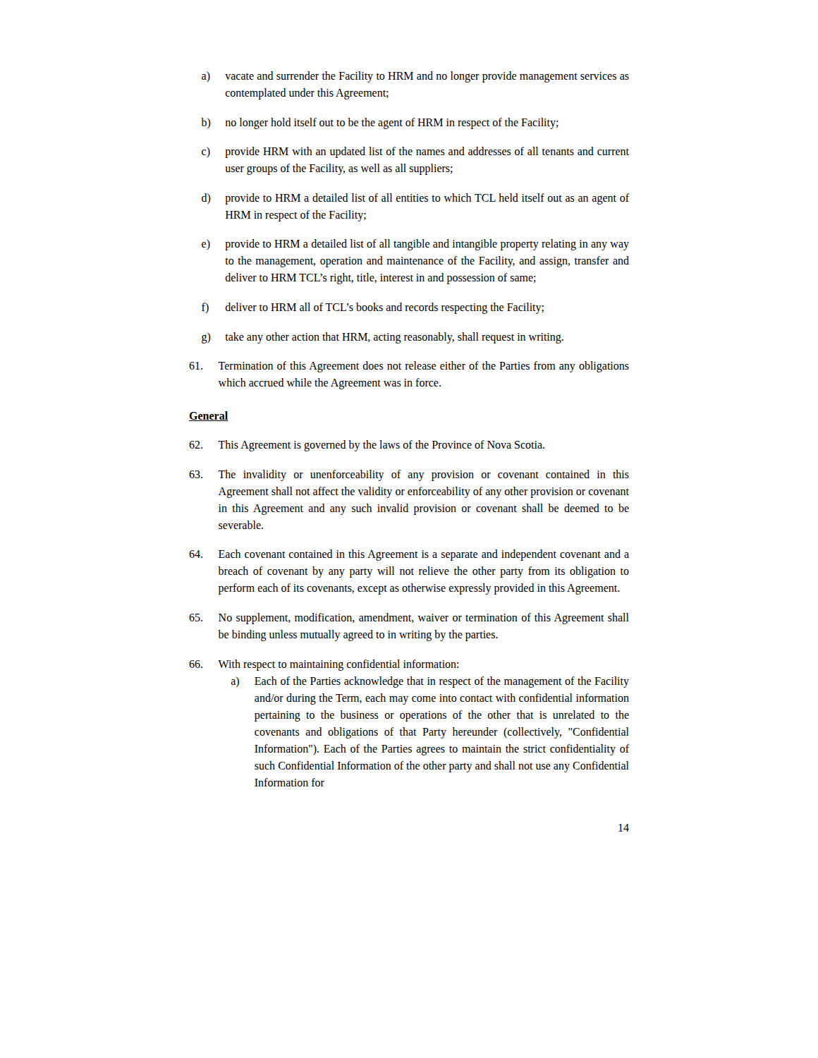a) vacate and surrender the Facility to HRM and no longer provide management services as contemplated under this Agreement;
b) no longer hold itself out to be the agent of HRM in respect of the Facility;
c) provide HRM with an updated list of the names and addresses of all tenants and current user groups of the Facility, as well as all suppliers;
d) provide to HRM a detailed list of all entities to which TCL held itself out as an agent of HRM in respect of the Facility;
e) provide to HRM a detailed list of all tangible and intangible property relating in any way to the management, operation and maintenance of the Facility, and assign, transfer and deliver to HRM TCL’s right, title, interest in and possession of same;
f) deliver to HRM all of TCL’s books and records respecting the Facility;
g) take any other action that HRM, acting reasonably, shall request in writing.
61. Termination of this Agreement does not release either of the Parties from any obligations which accrued while the Agreement was in force.
General
62. This Agreement is governed by the laws of the Province of Nova Scotia.
63. The invalidity or unenforceability of any provision or covenant contained in this Agreement shall not affect the validity or enforceability of any other provision or covenant in this Agreement and any such invalid provision or covenant shall be deemed to be severable.
64. Each covenant contained in this Agreement is a separate and independent covenant and a breach of covenant by any party will not relieve the other party from its obligation to perform each of its covenants, except as otherwise expressly provided in this Agreement.
65. No supplement, modification, amendment, waiver or termination of this Agreement shall be binding unless mutually agreed to in writing by the parties.
66. With respect to maintaining confidential information:
a) Each of the Parties acknowledge that in respect of the management of the Facility and/or during the Term, each may come into contact with confidential information pertaining to the business or operations of the other that is unrelated to the covenants and obligations of that Party hereunder (collectively, "Confidential Information"). Each of the Parties agrees to maintain the strict confidentiality of such Confidential Information of the other party and shall not use any Confidential Information for
14